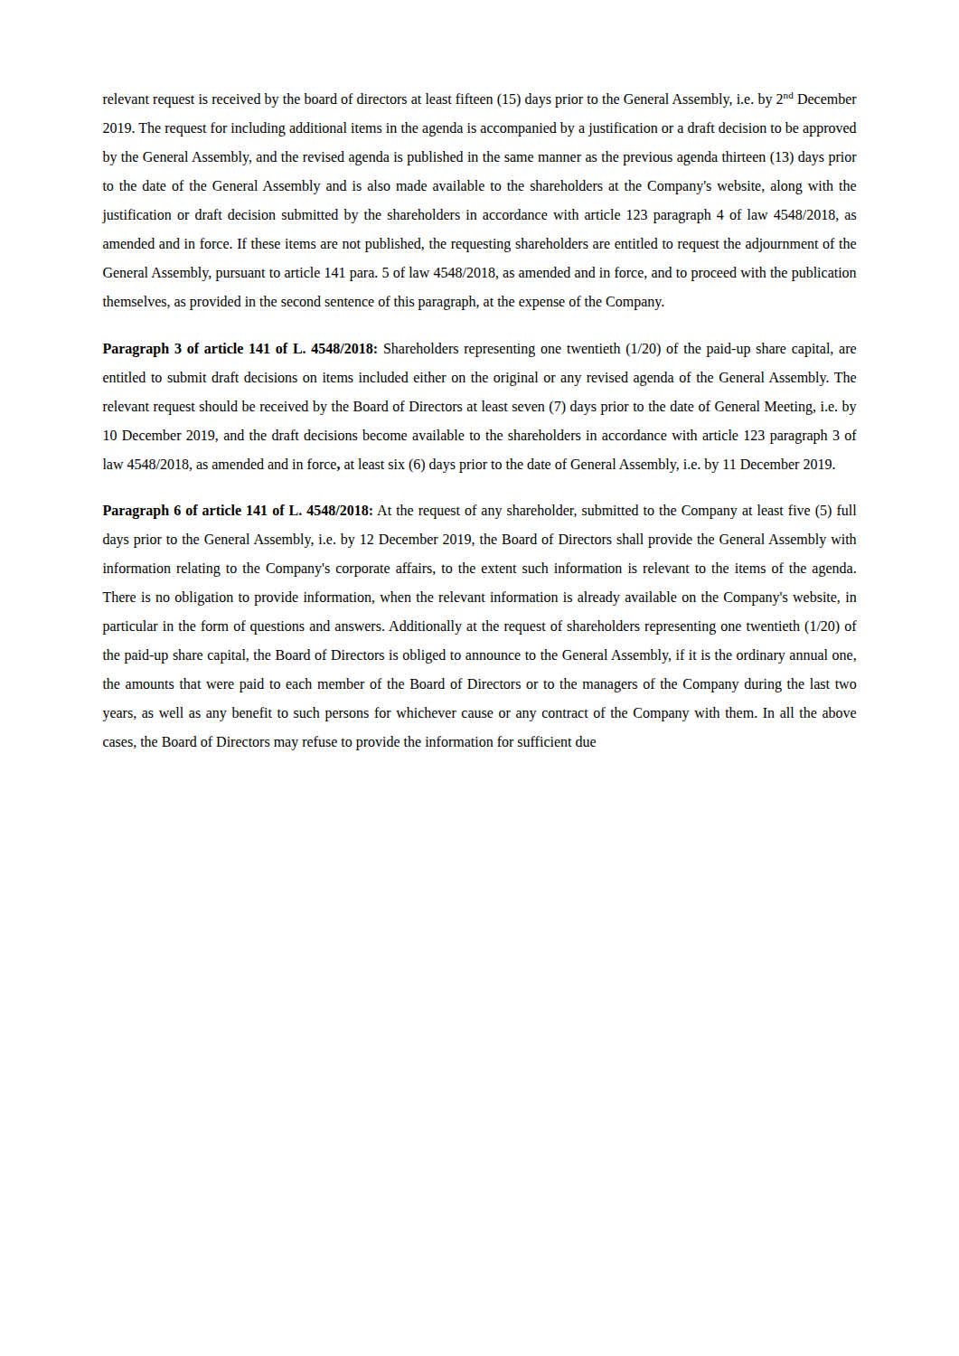relevant request is received by the board of directors at least fifteen (15) days prior to the General Assembly, i.e. by 2nd December 2019. The request for including additional items in the agenda is accompanied by a justification or a draft decision to be approved by the General Assembly, and the revised agenda is published in the same manner as the previous agenda thirteen (13) days prior to the date of the General Assembly and is also made available to the shareholders at the Company's website, along with the justification or draft decision submitted by the shareholders in accordance with article 123 paragraph 4 of law 4548/2018, as amended and in force. If these items are not published, the requesting shareholders are entitled to request the adjournment of the General Assembly, pursuant to article 141 para. 5 of law 4548/2018, as amended and in force, and to proceed with the publication themselves, as provided in the second sentence of this paragraph, at the expense of the Company.
Paragraph 3 of article 141 of L. 4548/2018: Shareholders representing one twentieth (1/20) of the paid-up share capital, are entitled to submit draft decisions on items included either on the original or any revised agenda of the General Assembly. The relevant request should be received by the Board of Directors at least seven (7) days prior to the date of General Meeting, i.e. by 10 December 2019, and the draft decisions become available to the shareholders in accordance with article 123 paragraph 3 of law 4548/2018, as amended and in force, at least six (6) days prior to the date of General Assembly, i.e. by 11 December 2019.
Paragraph 6 of article 141 of L. 4548/2018: At the request of any shareholder, submitted to the Company at least five (5) full days prior to the General Assembly, i.e. by 12 December 2019, the Board of Directors shall provide the General Assembly with information relating to the Company's corporate affairs, to the extent such information is relevant to the items of the agenda. There is no obligation to provide information, when the relevant information is already available on the Company's website, in particular in the form of questions and answers. Additionally at the request of shareholders representing one twentieth (1/20) of the paid-up share capital, the Board of Directors is obliged to announce to the General Assembly, if it is the ordinary annual one, the amounts that were paid to each member of the Board of Directors or to the managers of the Company during the last two years, as well as any benefit to such persons for whichever cause or any contract of the Company with them. In all the above cases, the Board of Directors may refuse to provide the information for sufficient due